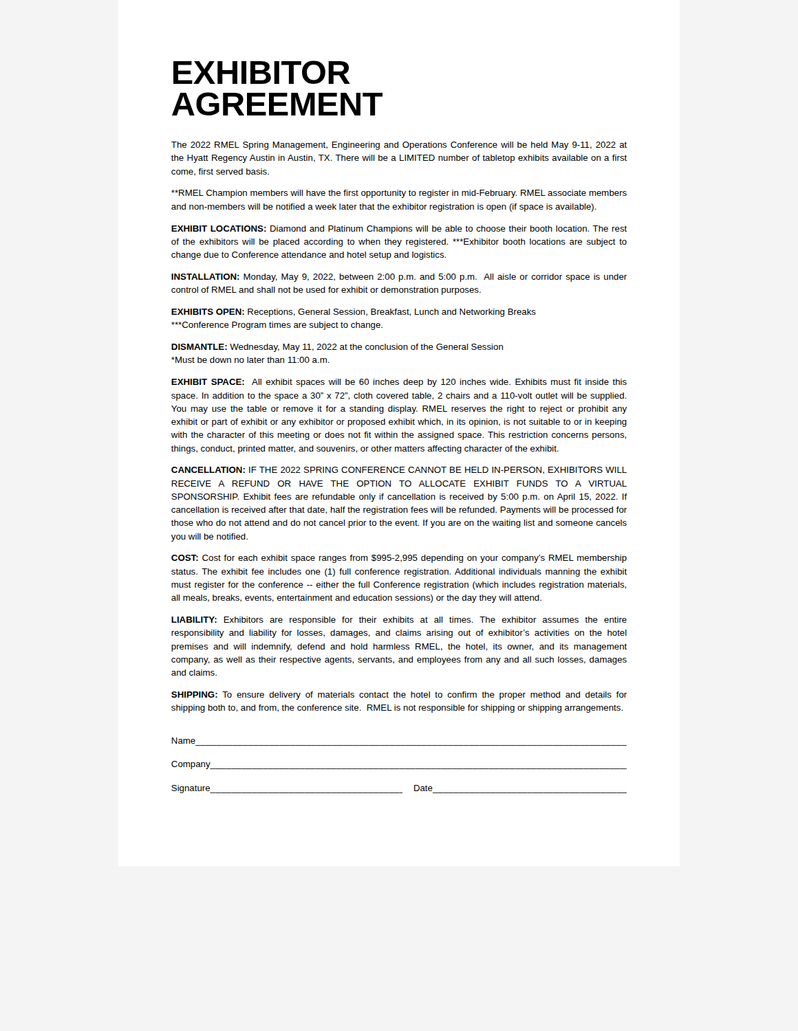Exhibitor
Agreement
The 2022 RMEL Spring Management, Engineering and Operations Conference will be held May 9-11, 2022 at the Hyatt Regency Austin in Austin, TX. There will be a LIMITED number of tabletop exhibits available on a first come, first served basis.
**RMEL Champion members will have the first opportunity to register in mid-February. RMEL associate members and non-members will be notified a week later that the exhibitor registration is open (if space is available).
Exhibit Locations: Diamond and Platinum Champions will be able to choose their booth location. The rest of the exhibitors will be placed according to when they registered. ***Exhibitor booth locations are subject to change due to Conference attendance and hotel setup and logistics.
Installation: Monday, May 9, 2022, between 2:00 p.m. and 5:00 p.m. All aisle or corridor space is under control of RMEL and shall not be used for exhibit or demonstration purposes.
Exhibits Open: Receptions, General Session, Breakfast, Lunch and Networking Breaks
***Conference Program times are subject to change.
Dismantle: Wednesday, May 11, 2022 at the conclusion of the General Session
*Must be down no later than 11:00 a.m.
Exhibit Space: All exhibit spaces will be 60 inches deep by 120 inches wide. Exhibits must fit inside this space. In addition to the space a 30” x 72”, cloth covered table, 2 chairs and a 110-volt outlet will be supplied. You may use the table or remove it for a standing display. RMEL reserves the right to reject or prohibit any exhibit or part of exhibit or any exhibitor or proposed exhibit which, in its opinion, is not suitable to or in keeping with the character of this meeting or does not fit within the assigned space. This restriction concerns persons, things, conduct, printed matter, and souvenirs, or other matters affecting character of the exhibit.
Cancellation: IF THE 2022 SPRING CONFERENCE CANNOT BE HELD IN-PERSON, EXHIBITORS WILL RECEIVE A REFUND OR HAVE THE OPTION TO ALLOCATE EXHIBIT FUNDS TO A VIRTUAL SPONSORSHIP. Exhibit fees are refundable only if cancellation is received by 5:00 p.m. on April 15, 2022. If cancellation is received after that date, half the registration fees will be refunded. Payments will be processed for those who do not attend and do not cancel prior to the event. If you are on the waiting list and someone cancels you will be notified.
Cost: Cost for each exhibit space ranges from $995-2,995 depending on your company’s RMEL membership status. The exhibit fee includes one (1) full conference registration. Additional individuals manning the exhibit must register for the conference -- either the full Conference registration (which includes registration materials, all meals, breaks, events, entertainment and education sessions) or the day they will attend.
Liability: Exhibitors are responsible for their exhibits at all times. The exhibitor assumes the entire responsibility and liability for losses, damages, and claims arising out of exhibitor’s activities on the hotel premises and will indemnify, defend and hold harmless RMEL, the hotel, its owner, and its management company, as well as their respective agents, servants, and employees from any and all such losses, damages and claims.
Shipping: To ensure delivery of materials contact the hotel to confirm the proper method and details for shipping both to, and from, the conference site. RMEL is not responsible for shipping or shipping arrangements.
Name_______________________________________________________________________________________________________ Company____________________________________________________________________________________________________
Signature_______________________________________________ Date____________________________________________________